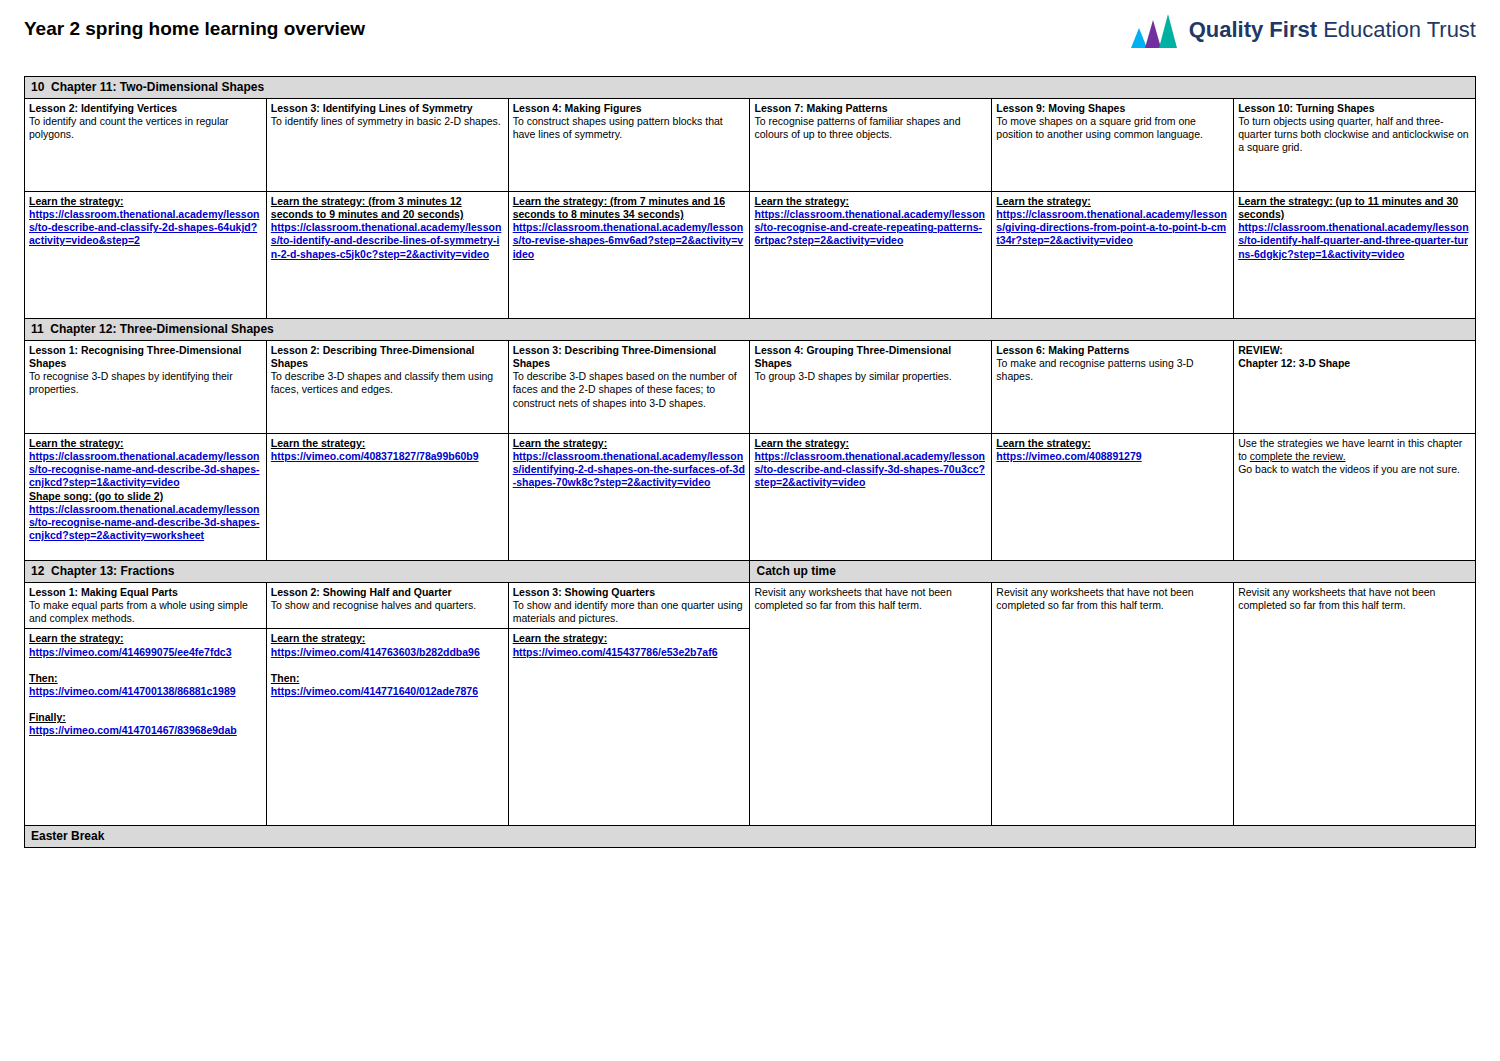Year 2 spring home learning overview
Quality First Education Trust
| 10 Chapter 11: Two-Dimensional Shapes |
| Lesson 2: Identifying Vertices To identify and count the vertices in regular polygons. | Lesson 3: Identifying Lines of Symmetry To identify lines of symmetry in basic 2-D shapes. | Lesson 4: Making Figures To construct shapes using pattern blocks that have lines of symmetry. | Lesson 7: Making Patterns To recognise patterns of familiar shapes and colours of up to three objects. | Lesson 9: Moving Shapes To move shapes on a square grid from one position to another using common language. | Lesson 10: Turning Shapes To turn objects using quarter, half and three-quarter turns both clockwise and anticlockwise on a square grid. |
| Learn the strategy: https://classroom.thenational.academy/lessons/to-describe-and-classify-2d-shapes-64ukjd?activity=video&step=2 | Learn the strategy: (from 3 minutes 12 seconds to 9 minutes and 20 seconds) https://classroom.thenational.academy/lessons/to-identify-and-describe-lines-of-symmetry-in-2-d-shapes-c5jk0c?step=2&activity=video | Learn the strategy: (from 7 minutes and 16 seconds to 8 minutes 34 seconds) https://classroom.thenational.academy/lessons/to-revise-shapes-6mv6ad?step=2&activity=video | Learn the strategy: https://classroom.thenational.academy/lessons/to-recognise-and-create-repeating-patterns-6rtpac?step=2&activity=video | Learn the strategy: https://classroom.thenational.academy/lessons/giving-directions-from-point-a-to-point-b-cmt34r?step=2&activity=video | Learn the strategy: (up to 11 minutes and 30 seconds) https://classroom.thenational.academy/lessons/to-identify-half-quarter-and-three-quarter-turns-6dgkjc?step=1&activity=video |
| 11 Chapter 12: Three-Dimensional Shapes |
| Lesson 1: Recognising Three-Dimensional Shapes To recognise 3-D shapes by identifying their properties. | Lesson 2: Describing Three-Dimensional Shapes To describe 3-D shapes and classify them using faces, vertices and edges. | Lesson 3: Describing Three-Dimensional Shapes To describe 3-D shapes based on the number of faces and the 2-D shapes of these faces; to construct nets of shapes into 3-D shapes. | Lesson 4: Grouping Three-Dimensional Shapes To group 3-D shapes by similar properties. | Lesson 6: Making Patterns To make and recognise patterns using 3-D shapes. | REVIEW: Chapter 12: 3-D Shape |
| Learn the strategy: https://classroom.thenational.academy/lessons/to-recognise-name-and-describe-3d-shapes-cnjkcd?step=1&activity=video Shape song: (go to slide 2) https://classroom.thenational.academy/lessons/to-recognise-name-and-describe-3d-shapes-cnjkcd?step=2&activity=worksheet | Learn the strategy: https://vimeo.com/408371827/78a99b60b9 | Learn the strategy: https://classroom.thenational.academy/lessons/identifying-2-d-shapes-on-the-surfaces-of-3d-shapes-70wk8c?step=2&activity=video | Learn the strategy: https://classroom.thenational.academy/lessons/to-describe-and-classify-3d-shapes-70u3cc?step=2&activity=video | Learn the strategy: https://vimeo.com/408891279 | Use the strategies we have learnt in this chapter to complete the review. Go back to watch the videos if you are not sure. |
| 12 Chapter 13: Fractions | Catch up time |
| Lesson 1: Making Equal Parts To make equal parts from a whole using simple and complex methods. | Lesson 2: Showing Half and Quarter To show and recognise halves and quarters. | Lesson 3: Showing Quarters To show and identify more than one quarter using materials and pictures. | Revisit any worksheets that have not been completed so far from this half term. | Revisit any worksheets that have not been completed so far from this half term. | Revisit any worksheets that have not been completed so far from this half term. |
| Learn the strategy: https://vimeo.com/414699075/ee4fe7fdc3 Then: https://vimeo.com/414700138/86881c1989 Finally: https://vimeo.com/414701467/83968e9dab | Learn the strategy: https://vimeo.com/414763603/b282ddba96 Then: https://vimeo.com/414771640/012ade7876 | Learn the strategy: https://vimeo.com/415437786/e53e2b7af6 |
| Easter Break |